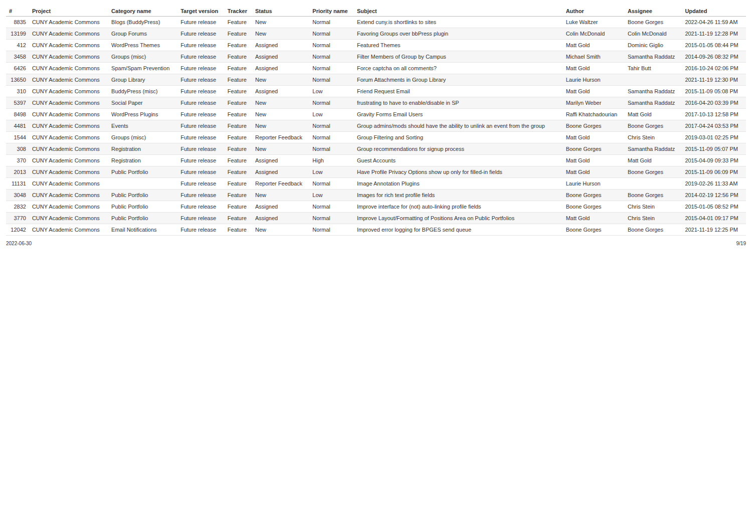| # | Project | Category name | Target version | Tracker | Status | Priority name | Subject | Author | Assignee | Updated |
| --- | --- | --- | --- | --- | --- | --- | --- | --- | --- | --- |
| 8835 | CUNY Academic Commons | Blogs (BuddyPress) | Future release | Feature | New | Normal | Extend cuny.is shortlinks to sites | Luke Waltzer | Boone Gorges | 2022-04-26 11:59 AM |
| 13199 | CUNY Academic Commons | Group Forums | Future release | Feature | New | Normal | Favoring Groups over bbPress plugin | Colin McDonald | Colin McDonald | 2021-11-19 12:28 PM |
| 412 | CUNY Academic Commons | WordPress Themes | Future release | Feature | Assigned | Normal | Featured Themes | Matt Gold | Dominic Giglio | 2015-01-05 08:44 PM |
| 3458 | CUNY Academic Commons | Groups (misc) | Future release | Feature | Assigned | Normal | Filter Members of Group by Campus | Michael Smith | Samantha Raddatz | 2014-09-26 08:32 PM |
| 6426 | CUNY Academic Commons | Spam/Spam Prevention | Future release | Feature | Assigned | Normal | Force captcha on all comments? | Matt Gold | Tahir Butt | 2016-10-24 02:06 PM |
| 13650 | CUNY Academic Commons | Group Library | Future release | Feature | New | Normal | Forum Attachments in Group Library | Laurie Hurson | | 2021-11-19 12:30 PM |
| 310 | CUNY Academic Commons | BuddyPress (misc) | Future release | Feature | Assigned | Low | Friend Request Email | Matt Gold | Samantha Raddatz | 2015-11-09 05:08 PM |
| 5397 | CUNY Academic Commons | Social Paper | Future release | Feature | New | Normal | frustrating to have to enable/disable in SP | Marilyn Weber | Samantha Raddatz | 2016-04-20 03:39 PM |
| 8498 | CUNY Academic Commons | WordPress Plugins | Future release | Feature | New | Low | Gravity Forms Email Users | Raffi Khatchadourian | Matt Gold | 2017-10-13 12:58 PM |
| 4481 | CUNY Academic Commons | Events | Future release | Feature | New | Normal | Group admins/mods should have the ability to unlink an event from the group | Boone Gorges | Boone Gorges | 2017-04-24 03:53 PM |
| 1544 | CUNY Academic Commons | Groups (misc) | Future release | Feature | Reporter Feedback | Normal | Group Filtering and Sorting | Matt Gold | Chris Stein | 2019-03-01 02:25 PM |
| 308 | CUNY Academic Commons | Registration | Future release | Feature | New | Normal | Group recommendations for signup process | Boone Gorges | Samantha Raddatz | 2015-11-09 05:07 PM |
| 370 | CUNY Academic Commons | Registration | Future release | Feature | Assigned | High | Guest Accounts | Matt Gold | Matt Gold | 2015-04-09 09:33 PM |
| 2013 | CUNY Academic Commons | Public Portfolio | Future release | Feature | Assigned | Low | Have Profile Privacy Options show up only for filled-in fields | Matt Gold | Boone Gorges | 2015-11-09 06:09 PM |
| 11131 | CUNY Academic Commons | | Future release | Feature | Reporter Feedback | Normal | Image Annotation Plugins | Laurie Hurson | | 2019-02-26 11:33 AM |
| 3048 | CUNY Academic Commons | Public Portfolio | Future release | Feature | New | Low | Images for rich text profile fields | Boone Gorges | Boone Gorges | 2014-02-19 12:56 PM |
| 2832 | CUNY Academic Commons | Public Portfolio | Future release | Feature | Assigned | Normal | Improve interface for (not) auto-linking profile fields | Boone Gorges | Chris Stein | 2015-01-05 08:52 PM |
| 3770 | CUNY Academic Commons | Public Portfolio | Future release | Feature | Assigned | Normal | Improve Layout/Formatting of Positions Area on Public Portfolios | Matt Gold | Chris Stein | 2015-04-01 09:17 PM |
| 12042 | CUNY Academic Commons | Email Notifications | Future release | Feature | New | Normal | Improved error logging for BPGES send queue | Boone Gorges | Boone Gorges | 2021-11-19 12:25 PM |
2022-06-30 9/19